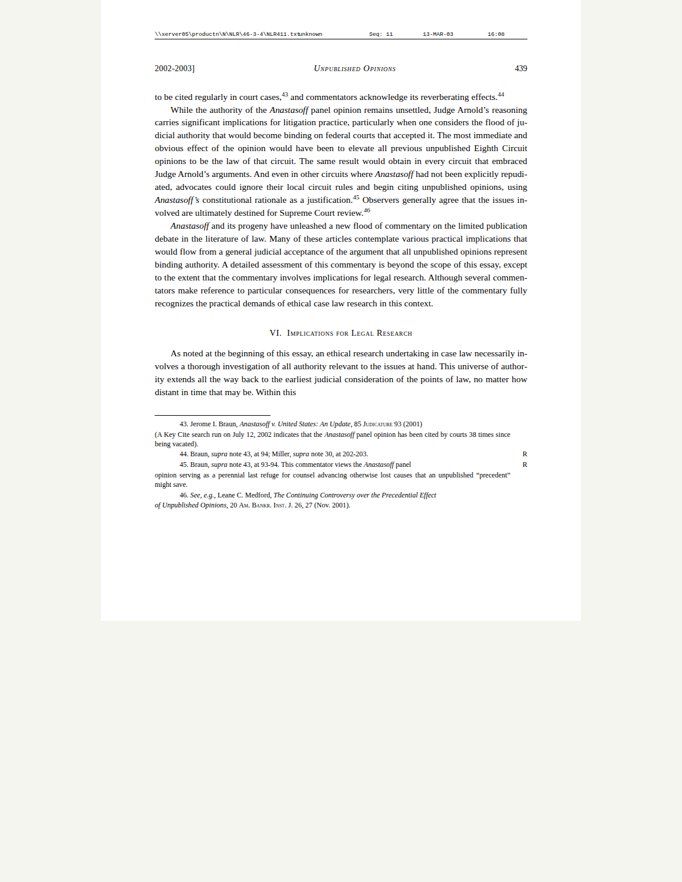\\server05\productn\N\NLR\46-3-4\NLR411.txt unknown Seq: 1113-MAR-0316:08
2002-2003] Unpublished Opinions 439
to be cited regularly in court cases,43 and commentators acknowledge its reverberating effects.44
While the authority of the Anastasoff panel opinion remains unsettled, Judge Arnold’s reasoning carries significant implications for litigation practice, particularly when one considers the flood of judicial authority that would become binding on federal courts that accepted it. The most immediate and obvious effect of the opinion would have been to elevate all previous unpublished Eighth Circuit opinions to be the law of that circuit. The same result would obtain in every circuit that embraced Judge Arnold’s arguments. And even in other circuits where Anastasoff had not been explicitly repudiated, advocates could ignore their local circuit rules and begin citing unpublished opinions, using Anastasoff’s constitutional rationale as a justification.45 Observers generally agree that the issues involved are ultimately destined for Supreme Court review.46
Anastasoff and its progeny have unleashed a new flood of commentary on the limited publication debate in the literature of law. Many of these articles contemplate various practical implications that would flow from a general judicial acceptance of the argument that all unpublished opinions represent binding authority. A detailed assessment of this commentary is beyond the scope of this essay, except to the extent that the commentary involves implications for legal research. Although several commentators make reference to particular consequences for researchers, very little of the commentary fully recognizes the practical demands of ethical case law research in this context.
VI. Implications for Legal Research
As noted at the beginning of this essay, an ethical research undertaking in case law necessarily involves a thorough investigation of all authority relevant to the issues at hand. This universe of authority extends all the way back to the earliest judicial consideration of the points of law, no matter how distant in time that may be. Within this
43. Jerome I. Braun, Anastasoff v. United States: An Update, 85 Judicature 93 (2001)
(A Key Cite search run on July 12, 2002 indicates that the Anastasoff panel opinion has been cited by courts 38 times since being vacated).
44. Braun, supra note 43, at 94; Miller, supra note 30, at 202-203.R
45. Braun, supra note 43, at 93-94. This commentator views the Anastasoff panelR
opinion serving as a perennial last refuge for counsel advancing otherwise lost causes that an unpublished “precedent” might save.
46. See, e.g., Leane C. Medford, The Continuing Controversy over the Precedential Effect
of Unpublished Opinions, 20 Am. Bankr. Inst. J. 26, 27 (Nov. 2001).